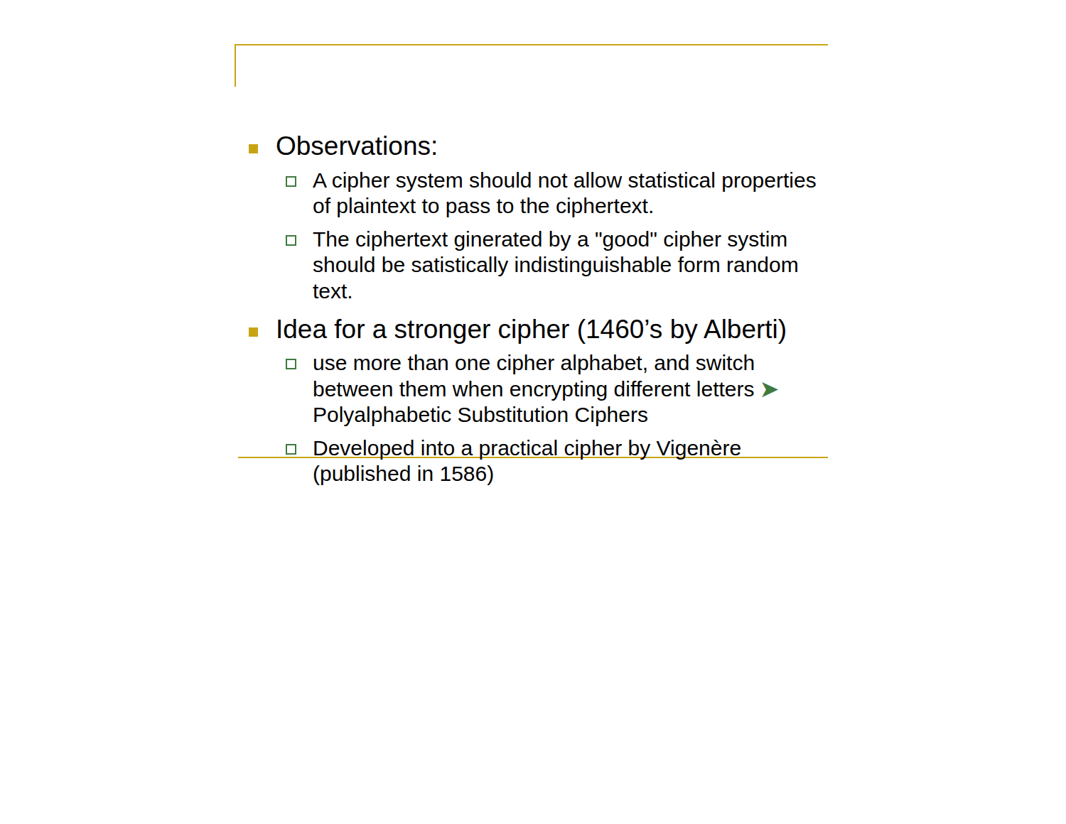Observations:
A cipher system should not allow statistical properties of plaintext to pass to the ciphertext.
The ciphertext ginerated by a "good" cipher systim should be satistically indistinguishable form random text.
Idea for a stronger cipher (1460’s by Alberti)
use more than one cipher alphabet, and switch between them when encrypting different letters ➤ Polyalphabetic Substitution Ciphers
Developed into a practical cipher by Vigenère (published in 1586)